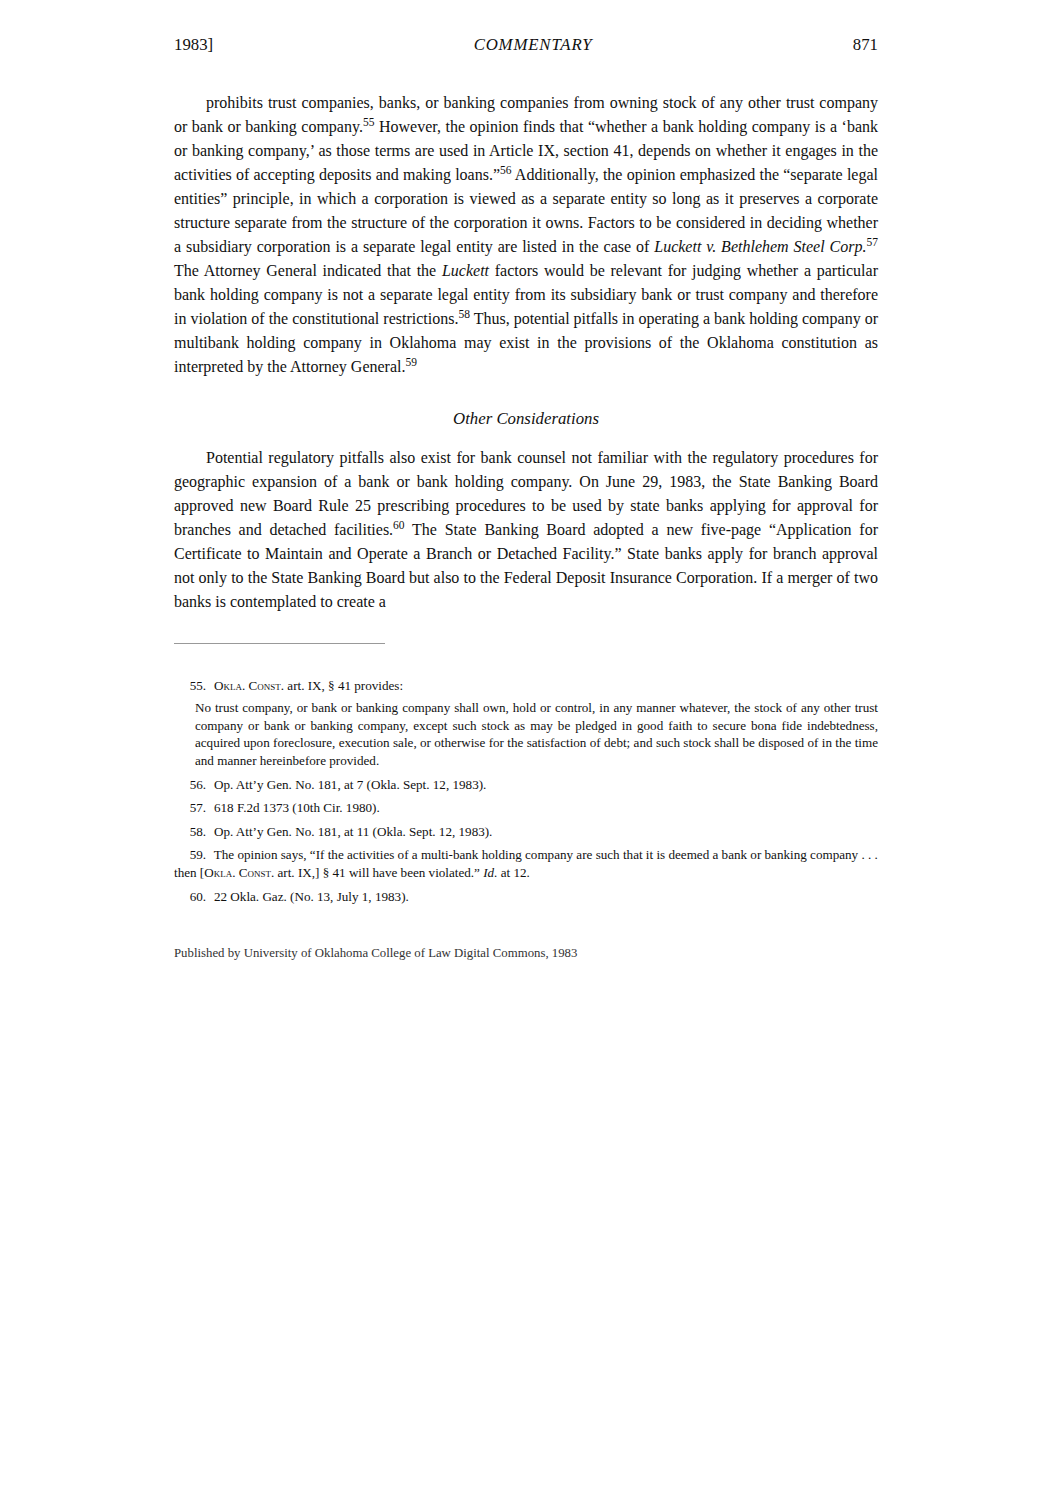1983] COMMENTARY 871
prohibits trust companies, banks, or banking companies from owning stock of any other trust company or bank or banking company.55 However, the opinion finds that “whether a bank holding company is a ‘bank or banking company,’ as those terms are used in Article IX, section 41, depends on whether it engages in the activities of accepting deposits and making loans.”56 Additionally, the opinion emphasized the “separate legal entities” principle, in which a corporation is viewed as a separate entity so long as it preserves a corporate structure separate from the structure of the corporation it owns. Factors to be considered in deciding whether a subsidiary corporation is a separate legal entity are listed in the case of Luckett v. Bethlehem Steel Corp.57 The Attorney General indicated that the Luckett factors would be relevant for judging whether a particular bank holding company is not a separate legal entity from its subsidiary bank or trust company and therefore in violation of the constitutional restrictions.58 Thus, potential pitfalls in operating a bank holding company or multibank holding company in Oklahoma may exist in the provisions of the Oklahoma constitution as interpreted by the Attorney General.59
Other Considerations
Potential regulatory pitfalls also exist for bank counsel not familiar with the regulatory procedures for geographic expansion of a bank or bank holding company. On June 29, 1983, the State Banking Board approved new Board Rule 25 prescribing procedures to be used by state banks applying for approval for branches and detached facilities.60 The State Banking Board adopted a new five-page “Application for Certificate to Maintain and Operate a Branch or Detached Facility.” State banks apply for branch approval not only to the State Banking Board but also to the Federal Deposit Insurance Corporation. If a merger of two banks is contemplated to create a
55. Okla. Const. art. IX, § 41 provides:
No trust company, or bank or banking company shall own, hold or control, in any manner whatever, the stock of any other trust company or bank or banking company, except such stock as may be pledged in good faith to secure bona fide indebtedness, acquired upon foreclosure, execution sale, or otherwise for the satisfaction of debt; and such stock shall be disposed of in the time and manner hereinbefore provided.
56. Op. Att’y Gen. No. 181, at 7 (Okla. Sept. 12, 1983).
57. 618 F.2d 1373 (10th Cir. 1980).
58. Op. Att’y Gen. No. 181, at 11 (Okla. Sept. 12, 1983).
59. The opinion says, “If the activities of a multi-bank holding company are such that it is deemed a bank or banking company . . . then [Okla. Const. art. IX,] § 41 will have been violated.” Id. at 12.
60. 22 Okla. Gaz. (No. 13, July 1, 1983).
Published by University of Oklahoma College of Law Digital Commons, 1983